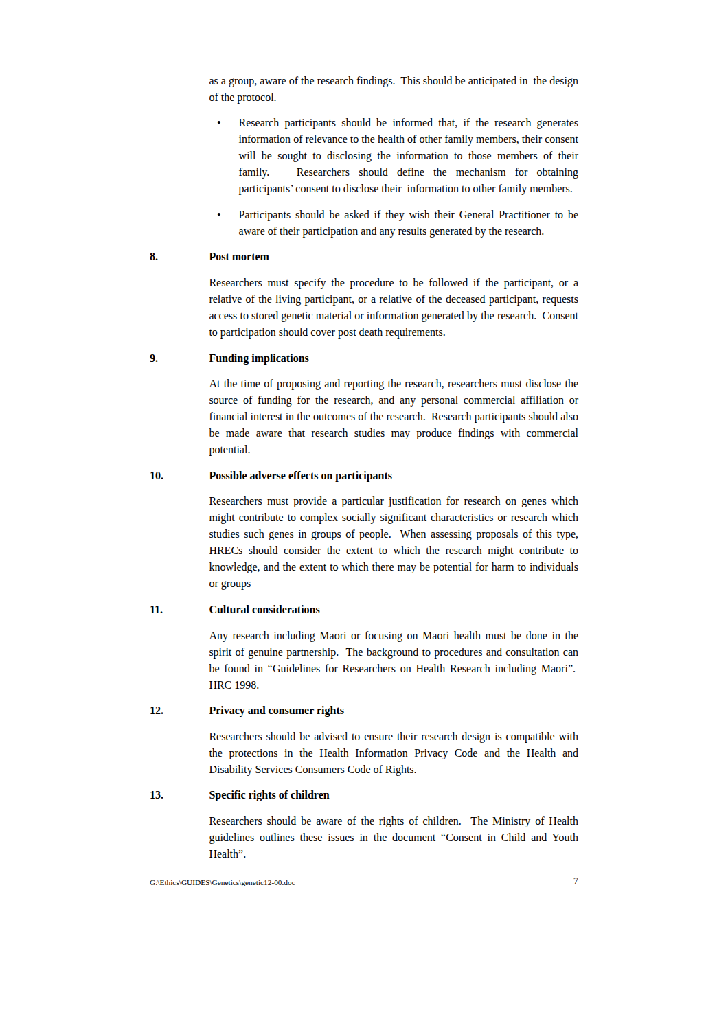as a group, aware of the research findings. This should be anticipated in the design of the protocol.
Research participants should be informed that, if the research generates information of relevance to the health of other family members, their consent will be sought to disclosing the information to those members of their family. Researchers should define the mechanism for obtaining participants’ consent to disclose their information to other family members.
Participants should be asked if they wish their General Practitioner to be aware of their participation and any results generated by the research.
8. Post mortem
Researchers must specify the procedure to be followed if the participant, or a relative of the living participant, or a relative of the deceased participant, requests access to stored genetic material or information generated by the research. Consent to participation should cover post death requirements.
9. Funding implications
At the time of proposing and reporting the research, researchers must disclose the source of funding for the research, and any personal commercial affiliation or financial interest in the outcomes of the research. Research participants should also be made aware that research studies may produce findings with commercial potential.
10. Possible adverse effects on participants
Researchers must provide a particular justification for research on genes which might contribute to complex socially significant characteristics or research which studies such genes in groups of people. When assessing proposals of this type, HRECs should consider the extent to which the research might contribute to knowledge, and the extent to which there may be potential for harm to individuals or groups
11. Cultural considerations
Any research including Maori or focusing on Maori health must be done in the spirit of genuine partnership. The background to procedures and consultation can be found in “Guidelines for Researchers on Health Research including Maori”. HRC 1998.
12. Privacy and consumer rights
Researchers should be advised to ensure their research design is compatible with the protections in the Health Information Privacy Code and the Health and Disability Services Consumers Code of Rights.
13. Specific rights of children
Researchers should be aware of the rights of children. The Ministry of Health guidelines outlines these issues in the document “Consent in Child and Youth Health”.
G:\Ethics\GUIDES\Genetics\genetic12-00.doc 7